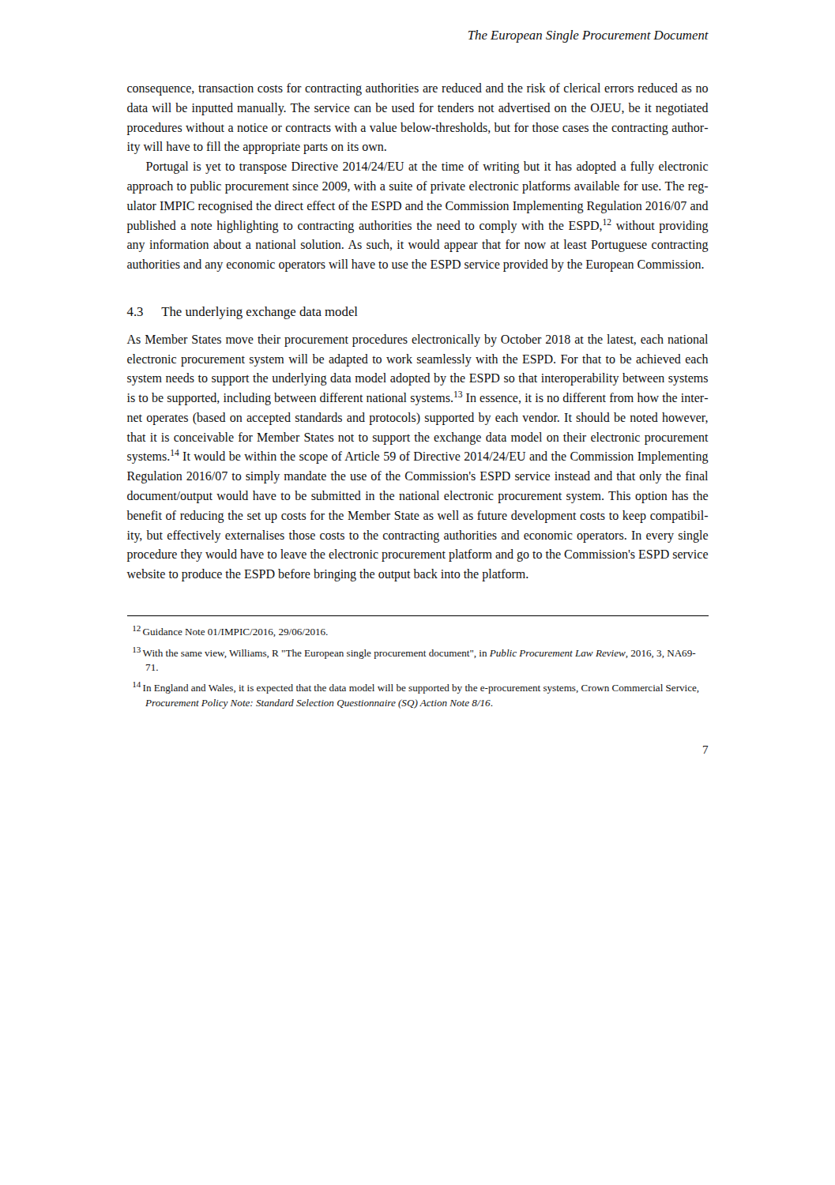The European Single Procurement Document
consequence, transaction costs for contracting authorities are reduced and the risk of clerical errors reduced as no data will be inputted manually. The service can be used for tenders not advertised on the OJEU, be it negotiated procedures without a notice or contracts with a value below-thresholds, but for those cases the contracting authority will have to fill the appropriate parts on its own.
Portugal is yet to transpose Directive 2014/24/EU at the time of writing but it has adopted a fully electronic approach to public procurement since 2009, with a suite of private electronic platforms available for use. The regulator IMPIC recognised the direct effect of the ESPD and the Commission Implementing Regulation 2016/07 and published a note highlighting to contracting authorities the need to comply with the ESPD,12 without providing any information about a national solution. As such, it would appear that for now at least Portuguese contracting authorities and any economic operators will have to use the ESPD service provided by the European Commission.
4.3 The underlying exchange data model
As Member States move their procurement procedures electronically by October 2018 at the latest, each national electronic procurement system will be adapted to work seamlessly with the ESPD. For that to be achieved each system needs to support the underlying data model adopted by the ESPD so that interoperability between systems is to be supported, including between different national systems.13 In essence, it is no different from how the internet operates (based on accepted standards and protocols) supported by each vendor. It should be noted however, that it is conceivable for Member States not to support the exchange data model on their electronic procurement systems.14 It would be within the scope of Article 59 of Directive 2014/24/EU and the Commission Implementing Regulation 2016/07 to simply mandate the use of the Commission's ESPD service instead and that only the final document/output would have to be submitted in the national electronic procurement system. This option has the benefit of reducing the set up costs for the Member State as well as future development costs to keep compatibility, but effectively externalises those costs to the contracting authorities and economic operators. In every single procedure they would have to leave the electronic procurement platform and go to the Commission's ESPD service website to produce the ESPD before bringing the output back into the platform.
12 Guidance Note 01/IMPIC/2016, 29/06/2016.
13 With the same view, Williams, R "The European single procurement document", in Public Procurement Law Review, 2016, 3, NA69-71.
14 In England and Wales, it is expected that the data model will be supported by the e-procurement systems, Crown Commercial Service, Procurement Policy Note: Standard Selection Questionnaire (SQ) Action Note 8/16.
7